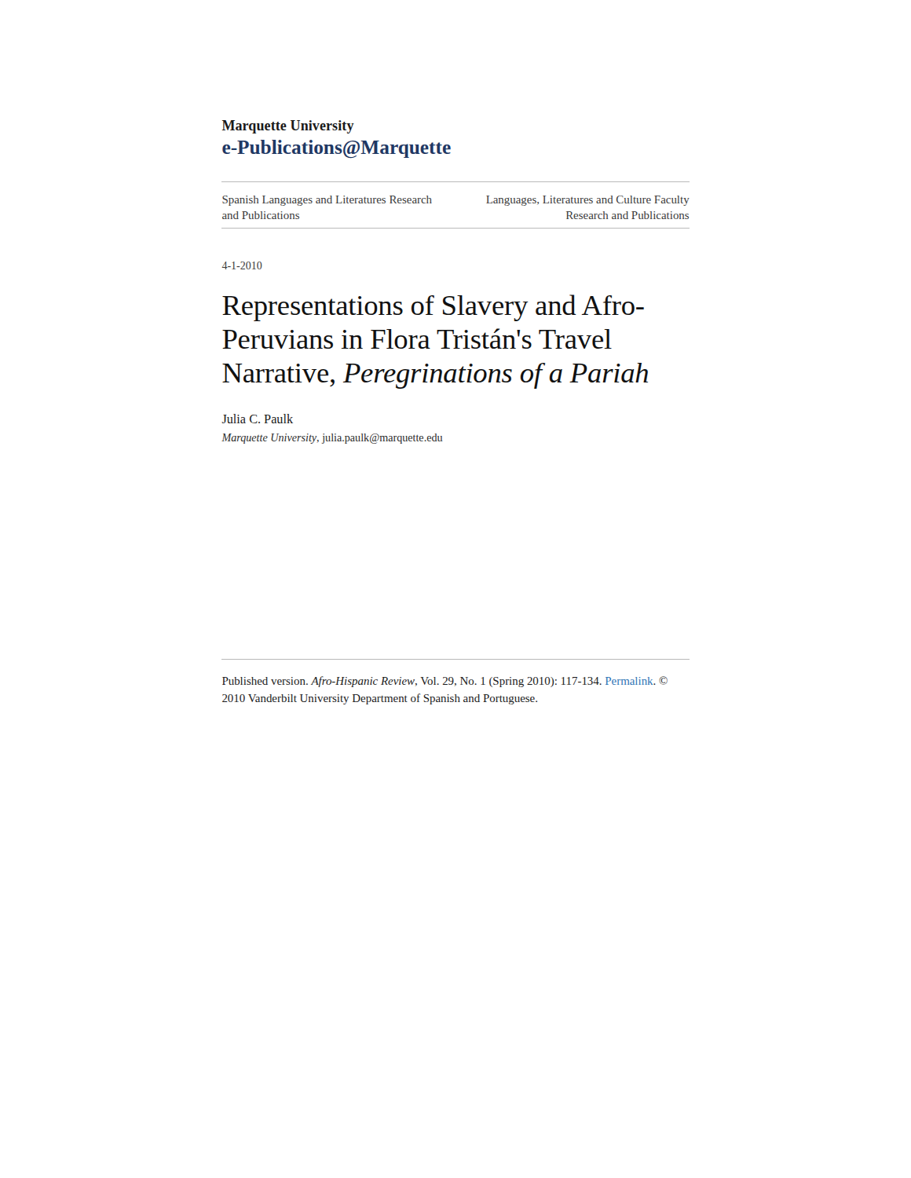Marquette University
e-Publications@Marquette
Spanish Languages and Literatures Research and Publications
Languages, Literatures and Culture Faculty Research and Publications
4-1-2010
Representations of Slavery and Afro-Peruvians in Flora Tristán's Travel Narrative, Peregrinations of a Pariah
Julia C. Paulk
Marquette University, julia.paulk@marquette.edu
Published version. Afro-Hispanic Review, Vol. 29, No. 1 (Spring 2010): 117-134. Permalink. © 2010 Vanderbilt University Department of Spanish and Portuguese.